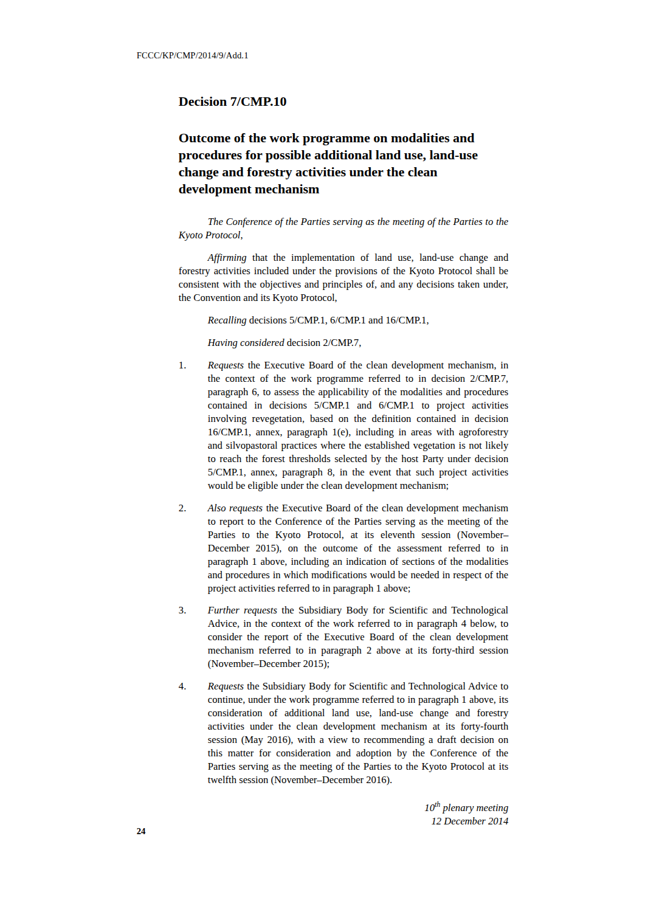FCCC/KP/CMP/2014/9/Add.1
Decision 7/CMP.10
Outcome of the work programme on modalities and procedures for possible additional land use, land-use change and forestry activities under the clean development mechanism
The Conference of the Parties serving as the meeting of the Parties to the Kyoto Protocol,
Affirming that the implementation of land use, land-use change and forestry activities included under the provisions of the Kyoto Protocol shall be consistent with the objectives and principles of, and any decisions taken under, the Convention and its Kyoto Protocol,
Recalling decisions 5/CMP.1, 6/CMP.1 and 16/CMP.1,
Having considered decision 2/CMP.7,
1. Requests the Executive Board of the clean development mechanism, in the context of the work programme referred to in decision 2/CMP.7, paragraph 6, to assess the applicability of the modalities and procedures contained in decisions 5/CMP.1 and 6/CMP.1 to project activities involving revegetation, based on the definition contained in decision 16/CMP.1, annex, paragraph 1(e), including in areas with agroforestry and silvopastoral practices where the established vegetation is not likely to reach the forest thresholds selected by the host Party under decision 5/CMP.1, annex, paragraph 8, in the event that such project activities would be eligible under the clean development mechanism;
2. Also requests the Executive Board of the clean development mechanism to report to the Conference of the Parties serving as the meeting of the Parties to the Kyoto Protocol, at its eleventh session (November–December 2015), on the outcome of the assessment referred to in paragraph 1 above, including an indication of sections of the modalities and procedures in which modifications would be needed in respect of the project activities referred to in paragraph 1 above;
3. Further requests the Subsidiary Body for Scientific and Technological Advice, in the context of the work referred to in paragraph 4 below, to consider the report of the Executive Board of the clean development mechanism referred to in paragraph 2 above at its forty-third session (November–December 2015);
4. Requests the Subsidiary Body for Scientific and Technological Advice to continue, under the work programme referred to in paragraph 1 above, its consideration of additional land use, land-use change and forestry activities under the clean development mechanism at its forty-fourth session (May 2016), with a view to recommending a draft decision on this matter for consideration and adoption by the Conference of the Parties serving as the meeting of the Parties to the Kyoto Protocol at its twelfth session (November–December 2016).
10th plenary meeting
12 December 2014
24